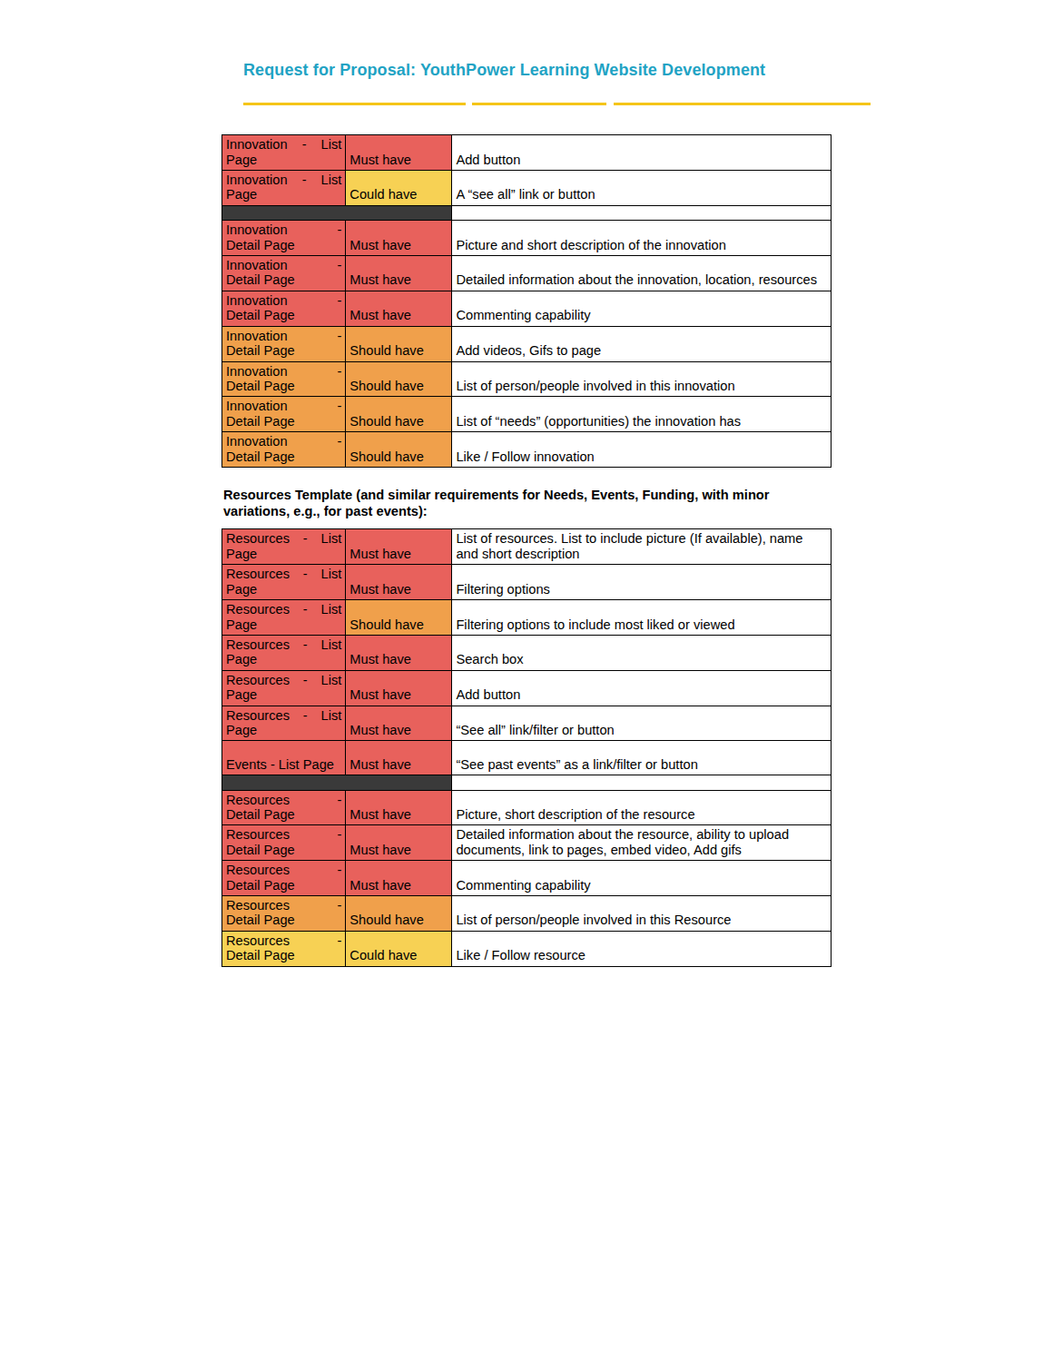Request for Proposal: YouthPower Learning Website Development
| Innovation - List Page | Must have | Add button |
| Innovation - List Page | Could have | A “see all” link or button |
| Innovation - Detail Page | Must have | Picture and short description of the innovation |
| Innovation - Detail Page | Must have | Detailed information about the innovation, location, resources |
| Innovation - Detail Page | Must have | Commenting capability |
| Innovation - Detail Page | Should have | Add videos, Gifs to page |
| Innovation - Detail Page | Should have | List of person/people involved in this innovation |
| Innovation - Detail Page | Should have | List of “needs” (opportunities) the innovation has |
| Innovation - Detail Page | Should have | Like / Follow innovation |
Resources Template (and similar requirements for Needs, Events, Funding, with minor variations, e.g., for past events):
| Resources - List Page | Must have | List of resources. List to include picture (If available), name and short description |
| Resources - List Page | Must have | Filtering options |
| Resources - List Page | Should have | Filtering options to include most liked or viewed |
| Resources - List Page | Must have | Search box |
| Resources - List Page | Must have | Add button |
| Resources - List Page | Must have | “See all” link/filter or button |
| Events - List Page | Must have | “See past events” as a link/filter or button |
| Resources - Detail Page | Must have | Picture, short description of the resource |
| Resources - Detail Page | Must have | Detailed information about the resource, ability to upload documents, link to pages, embed video, Add gifs |
| Resources - Detail Page | Must have | Commenting capability |
| Resources - Detail Page | Should have | List of person/people involved in this Resource |
| Resources - Detail Page | Could have | Like / Follow resource |